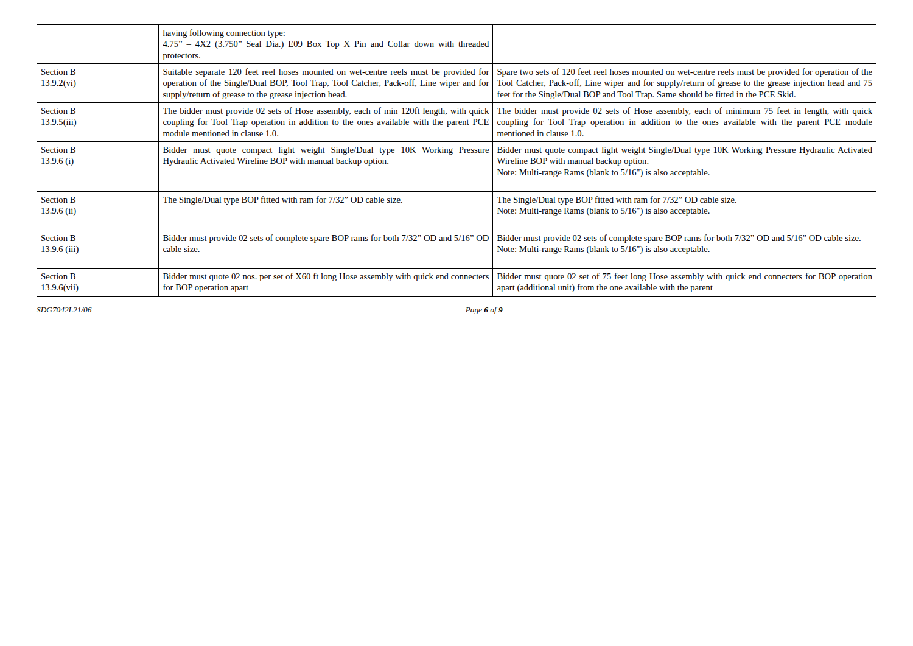| | having following connection type: 4.75” – 4X2 (3.750” Seal Dia.) E09 Box Top X Pin and Collar down with threaded protectors. | |
| Section B 13.9.2(vi) | Suitable separate 120 feet reel hoses mounted on wet-centre reels must be provided for operation of the Single/Dual BOP, Tool Trap, Tool Catcher, Pack-off, Line wiper and for supply/return of grease to the grease injection head. | Spare two sets of 120 feet reel hoses mounted on wet-centre reels must be provided for operation of the Tool Catcher, Pack-off, Line wiper and for supply/return of grease to the grease injection head and 75 feet for the Single/Dual BOP and Tool Trap. Same should be fitted in the PCE Skid. |
| Section B 13.9.5(iii) | The bidder must provide 02 sets of Hose assembly, each of min 120ft length, with quick coupling for Tool Trap operation in addition to the ones available with the parent PCE module mentioned in clause 1.0. | The bidder must provide 02 sets of Hose assembly, each of minimum 75 feet in length, with quick coupling for Tool Trap operation in addition to the ones available with the parent PCE module mentioned in clause 1.0. |
| Section B 13.9.6 (i) | Bidder must quote compact light weight Single/Dual type 10K Working Pressure Hydraulic Activated Wireline BOP with manual backup option. | Bidder must quote compact light weight Single/Dual type 10K Working Pressure Hydraulic Activated Wireline BOP with manual backup option. Note: Multi-range Rams (blank to 5/16") is also acceptable. |
| Section B 13.9.6 (ii) | The Single/Dual type BOP fitted with ram for 7/32” OD cable size. | The Single/Dual type BOP fitted with ram for 7/32” OD cable size. Note: Multi-range Rams (blank to 5/16") is also acceptable. |
| Section B 13.9.6 (iii) | Bidder must provide 02 sets of complete spare BOP rams for both 7/32” OD and 5/16” OD cable size. | Bidder must provide 02 sets of complete spare BOP rams for both 7/32” OD and 5/16” OD cable size. Note: Multi-range Rams (blank to 5/16") is also acceptable. |
| Section B 13.9.6(vii) | Bidder must quote 02 nos. per set of X60 ft long Hose assembly with quick end connecters for BOP operation apart | Bidder must quote 02 set of 75 feet long Hose assembly with quick end connecters for BOP operation apart (additional unit) from the one available with the parent |
SDG7042L21/06 Page 6 of 9